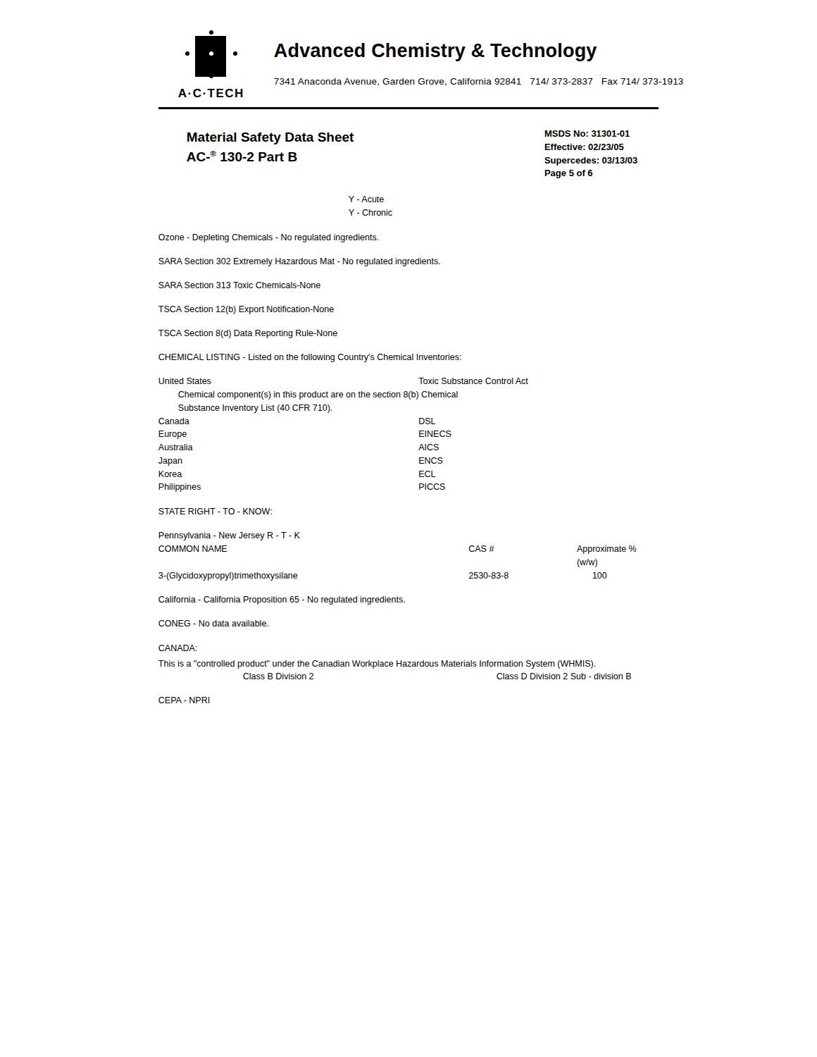A·C·TECH
Advanced Chemistry & Technology
7341 Anaconda Avenue, Garden Grove, California 92841 714/ 373-2837 Fax 714/ 373-1913
Material Safety Data Sheet AC-® 130-2 Part B
MSDS No: 31301-01
Effective: 02/23/05
Supercedes: 03/13/03
Page 5 of 6
Y - Acute
Y - Chronic
Ozone - Depleting Chemicals - No regulated ingredients.
SARA Section 302 Extremely Hazardous Mat - No regulated ingredients.
SARA Section 313 Toxic Chemicals-None
TSCA Section 12(b) Export Notification-None
TSCA Section 8(d) Data Reporting Rule-None
CHEMICAL LISTING - Listed on the following Country's Chemical Inventories:
| United States | Toxic Substance Control Act |
Chemical component(s) in this product are on the section 8(b) Chemical
Substance Inventory List (40 CFR 710).
| Canada | DSL |
| Europe | EINECS |
| Australia | AICS |
| Japan | ENCS |
| Korea | ECL |
| Philippines | PICCS |
STATE RIGHT - TO - KNOW:
| Pennsylvania - New Jersey R - T - K | | |
| COMMON NAME | CAS # | Approximate % (w/w) |
| 3-(Glycidoxypropyl)trimethoxysilane | 2530-83-8 | 100 |
California - California Proposition 65 - No regulated ingredients.
CONEG - No data available.
CANADA:
This is a "controlled product" under the Canadian Workplace Hazardous Materials Information System (WHMIS).
Class B Division 2
Class D Division 2 Sub - division B
CEPA - NPRI